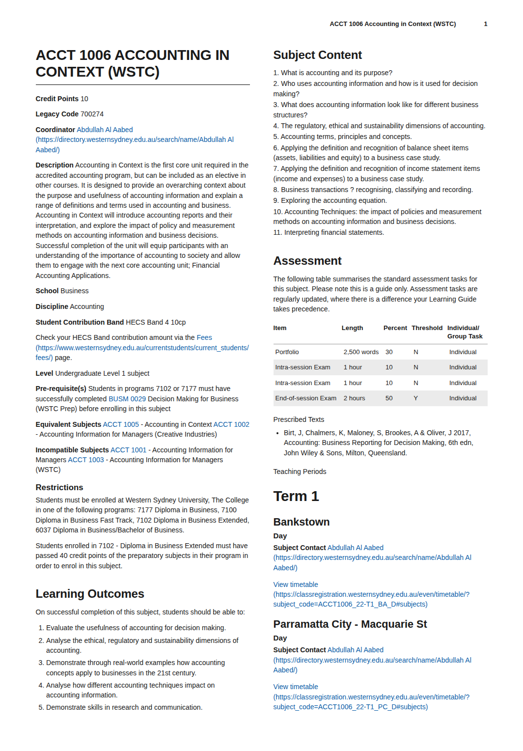ACCT 1006 Accounting in Context (WSTC) 1
ACCT 1006 ACCOUNTING IN CONTEXT (WSTC)
Credit Points 10
Legacy Code 700274
Coordinator Abdullah Al Aabed (https://directory.westernsydney.edu.au/search/name/Abdullah Al Aabed/)
Description Accounting in Context is the first core unit required in the accredited accounting program, but can be included as an elective in other courses. It is designed to provide an overarching context about the purpose and usefulness of accounting information and explain a range of definitions and terms used in accounting and business. Accounting in Context will introduce accounting reports and their interpretation, and explore the impact of policy and measurement methods on accounting information and business decisions. Successful completion of the unit will equip participants with an understanding of the importance of accounting to society and allow them to engage with the next core accounting unit; Financial Accounting Applications.
School Business
Discipline Accounting
Student Contribution Band HECS Band 4 10cp
Check your HECS Band contribution amount via the Fees (https://www.westernsydney.edu.au/currentstudents/current_students/fees/) page.
Level Undergraduate Level 1 subject
Pre-requisite(s) Students in programs 7102 or 7177 must have successfully completed BUSM 0029 Decision Making for Business (WSTC Prep) before enrolling in this subject
Equivalent Subjects ACCT 1005 - Accounting in Context ACCT 1002 - Accounting Information for Managers (Creative Industries)
Incompatible Subjects ACCT 1001 - Accounting Information for Managers ACCT 1003 - Accounting Information for Managers (WSTC)
Restrictions
Students must be enrolled at Western Sydney University, The College in one of the following programs: 7177 Diploma in Business, 7100 Diploma in Business Fast Track, 7102 Diploma in Business Extended, 6037 Diploma in Business/Bachelor of Business.
Students enrolled in 7102 - Diploma in Business Extended must have passed 40 credit points of the preparatory subjects in their program in order to enrol in this subject.
Learning Outcomes
On successful completion of this subject, students should be able to:
Evaluate the usefulness of accounting for decision making.
Analyse the ethical, regulatory and sustainability dimensions of accounting.
Demonstrate through real-world examples how accounting concepts apply to businesses in the 21st century.
Analyse how different accounting techniques impact on accounting information.
Demonstrate skills in research and communication.
Subject Content
1. What is accounting and its purpose?
2. Who uses accounting information and how is it used for decision making?
3. What does accounting information look like for different business structures?
4. The regulatory, ethical and sustainability dimensions of accounting.
5. Accounting terms, principles and concepts.
6. Applying the definition and recognition of balance sheet items (assets, liabilities and equity) to a business case study.
7. Applying the definition and recognition of income statement items (income and expenses) to a business case study.
8. Business transactions ? recognising, classifying and recording.
9. Exploring the accounting equation.
10. Accounting Techniques: the impact of policies and measurement methods on accounting information and business decisions.
11. Interpreting financial statements.
Assessment
The following table summarises the standard assessment tasks for this subject. Please note this is a guide only. Assessment tasks are regularly updated, where there is a difference your Learning Guide takes precedence.
| Item | Length | Percent | Threshold | Individual/ Group Task |
| --- | --- | --- | --- | --- |
| Portfolio | 2,500 words | 30 | N | Individual |
| Intra-session Exam | 1 hour | 10 | N | Individual |
| Intra-session Exam | 1 hour | 10 | N | Individual |
| End-of-session Exam | 2 hours | 50 | Y | Individual |
Prescribed Texts
Birt, J, Chalmers, K, Maloney, S, Brookes, A & Oliver, J 2017, Accounting: Business Reporting for Decision Making, 6th edn, John Wiley & Sons, Milton, Queensland.
Teaching Periods
Term 1
Bankstown
Day
Subject Contact Abdullah Al Aabed (https://directory.westernsydney.edu.au/search/name/Abdullah Al Aabed/)
View timetable (https://classregistration.westernsydney.edu.au/even/timetable/?subject_code=ACCT1006_22-T1_BA_D#subjects)
Parramatta City - Macquarie St
Day
Subject Contact Abdullah Al Aabed (https://directory.westernsydney.edu.au/search/name/Abdullah Al Aabed/)
View timetable (https://classregistration.westernsydney.edu.au/even/timetable/?subject_code=ACCT1006_22-T1_PC_D#subjects)